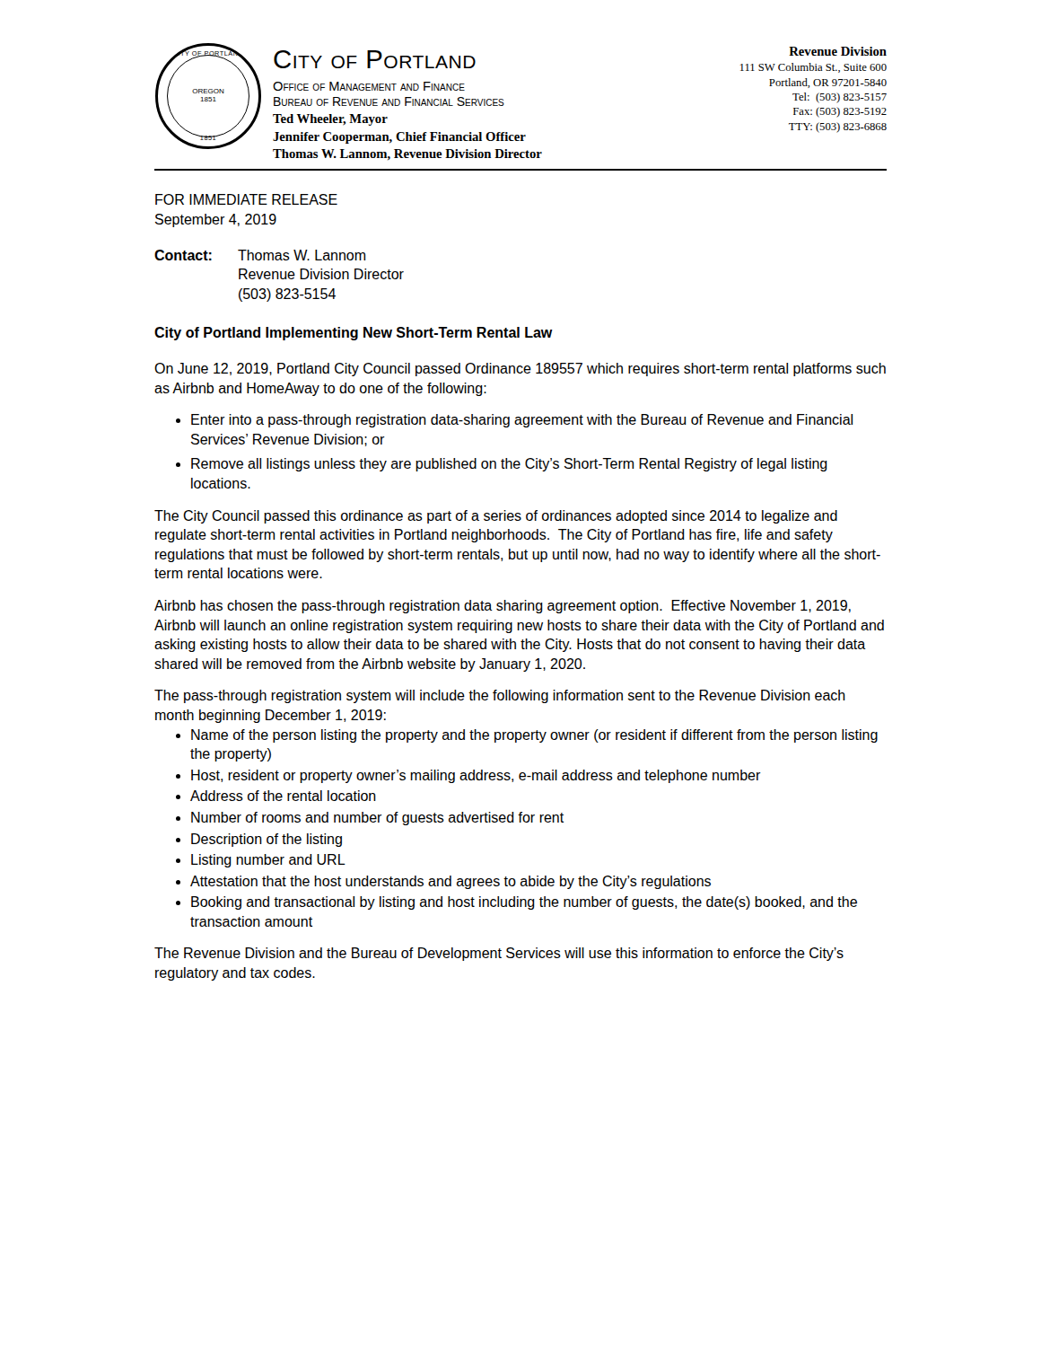CITY OF PORTLAND
OREGON
1851
1851
City of Portland
Office of Management and Finance
Bureau of Revenue and Financial Services
Ted Wheeler, Mayor
Jennifer Cooperman, Chief Financial Officer
Thomas W. Lannom, Revenue Division Director
Revenue Division
111 SW Columbia St., Suite 600
Portland, OR 97201-5840
Tel: (503) 823-5157
Fax: (503) 823-5192
TTY: (503) 823-6868
FOR IMMEDIATE RELEASE
September 4, 2019
| Contact: | Thomas W. Lannom |
| | Revenue Division Director |
| | (503) 823-5154 |
City of Portland Implementing New Short-Term Rental Law
On June 12, 2019, Portland City Council passed Ordinance 189557 which requires short-term rental platforms such as Airbnb and HomeAway to do one of the following:
Enter into a pass-through registration data-sharing agreement with the Bureau of Revenue and Financial Services’ Revenue Division; or
Remove all listings unless they are published on the City’s Short-Term Rental Registry of legal listing locations.
The City Council passed this ordinance as part of a series of ordinances adopted since 2014 to legalize and regulate short-term rental activities in Portland neighborhoods. The City of Portland has fire, life and safety regulations that must be followed by short-term rentals, but up until now, had no way to identify where all the short-term rental locations were.
Airbnb has chosen the pass-through registration data sharing agreement option. Effective November 1, 2019, Airbnb will launch an online registration system requiring new hosts to share their data with the City of Portland and asking existing hosts to allow their data to be shared with the City. Hosts that do not consent to having their data shared will be removed from the Airbnb website by January 1, 2020.
The pass-through registration system will include the following information sent to the Revenue Division each month beginning December 1, 2019:
Name of the person listing the property and the property owner (or resident if different from the person listing the property)
Host, resident or property owner’s mailing address, e-mail address and telephone number
Address of the rental location
Number of rooms and number of guests advertised for rent
Description of the listing
Listing number and URL
Attestation that the host understands and agrees to abide by the City’s regulations
Booking and transactional by listing and host including the number of guests, the date(s) booked, and the transaction amount
The Revenue Division and the Bureau of Development Services will use this information to enforce the City’s regulatory and tax codes.